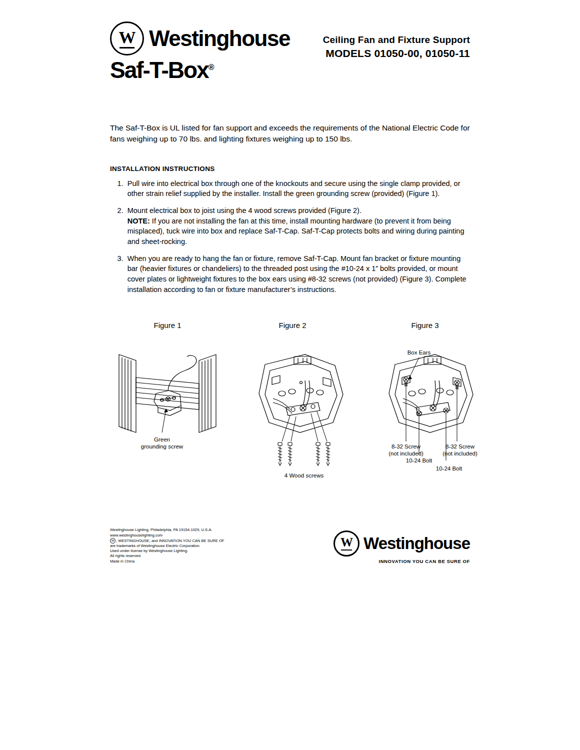Westinghouse
Saf-T-Box®
Ceiling Fan and Fixture Support
MODELS 01050-00, 01050-11
The Saf-T-Box is UL listed for fan support and exceeds the requirements of the National Electric Code for fans weighing up to 70 lbs. and lighting fixtures weighing up to 150 lbs.
INSTALLATION INSTRUCTIONS
Pull wire into electrical box through one of the knockouts and secure using the single clamp provided, or other strain relief supplied by the installer. Install the green grounding screw (provided) (Figure 1).
Mount electrical box to joist using the 4 wood screws provided (Figure 2).
NOTE: If you are not installing the fan at this time, install mounting hardware (to prevent it from being misplaced), tuck wire into box and replace Saf-T-Cap. Saf-T-Cap protects bolts and wiring during painting and sheet-rocking.
When you are ready to hang the fan or fixture, remove Saf-T-Cap. Mount fan bracket or fixture mounting bar (heavier fixtures or chandeliers) to the threaded post using the #10-24 x 1” bolts provided, or mount cover plates or lightweight fixtures to the box ears using #8-32 screws (not provided) (Figure 3). Complete installation according to fan or fixture manufacturer’s instructions.
Figure 1
Green grounding screw
Figure 2
4 Wood screws
Figure 3
Box Ears 8-32 Screw (not included) 8-32 Screw (not included) 10-24 Bolt 10-24 Bolt
Westinghouse Lighting, Philadelphia, PA 19154-1029, U.S.A.
www.westinghouselighting.com
W, WESTINGHOUSE, and INNOVATION YOU CAN BE SURE OF
are trademarks of Westinghouse Electric Corporation.
Used under license by Westinghouse Lighting.
All rights reserved.
Made in China
Westinghouse
INNOVATION YOU CAN BE SURE OF